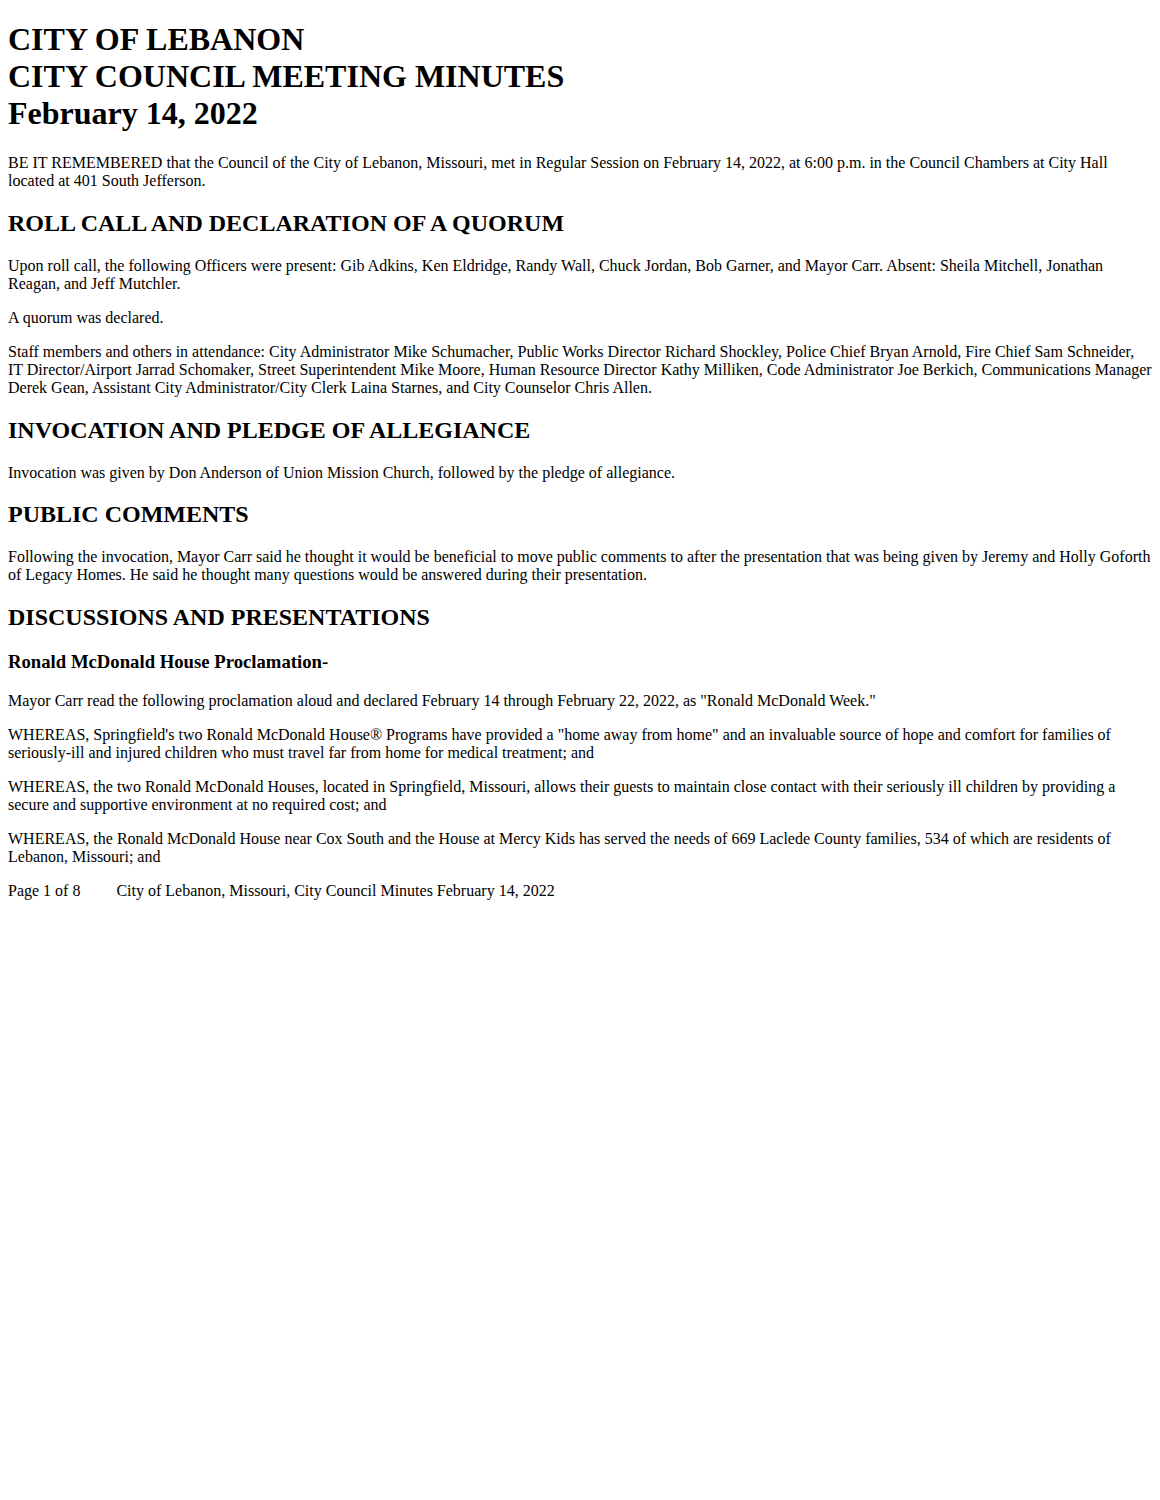CITY OF LEBANON
CITY COUNCIL MEETING MINUTES
February 14, 2022
BE IT REMEMBERED that the Council of the City of Lebanon, Missouri, met in Regular Session on February 14, 2022, at 6:00 p.m. in the Council Chambers at City Hall located at 401 South Jefferson.
ROLL CALL AND DECLARATION OF A QUORUM
Upon roll call, the following Officers were present: Gib Adkins, Ken Eldridge, Randy Wall, Chuck Jordan, Bob Garner, and Mayor Carr. Absent: Sheila Mitchell, Jonathan Reagan, and Jeff Mutchler.
A quorum was declared.
Staff members and others in attendance: City Administrator Mike Schumacher, Public Works Director Richard Shockley, Police Chief Bryan Arnold, Fire Chief Sam Schneider, IT Director/Airport Jarrad Schomaker, Street Superintendent Mike Moore, Human Resource Director Kathy Milliken, Code Administrator Joe Berkich, Communications Manager Derek Gean, Assistant City Administrator/City Clerk Laina Starnes, and City Counselor Chris Allen.
INVOCATION AND PLEDGE OF ALLEGIANCE
Invocation was given by Don Anderson of Union Mission Church, followed by the pledge of allegiance.
PUBLIC COMMENTS
Following the invocation, Mayor Carr said he thought it would be beneficial to move public comments to after the presentation that was being given by Jeremy and Holly Goforth of Legacy Homes. He said he thought many questions would be answered during their presentation.
DISCUSSIONS AND PRESENTATIONS
Ronald McDonald House Proclamation-
Mayor Carr read the following proclamation aloud and declared February 14 through February 22, 2022, as "Ronald McDonald Week."
WHEREAS, Springfield's two Ronald McDonald House® Programs have provided a "home away from home" and an invaluable source of hope and comfort for families of seriously-ill and injured children who must travel far from home for medical treatment; and
WHEREAS, the two Ronald McDonald Houses, located in Springfield, Missouri, allows their guests to maintain close contact with their seriously ill children by providing a secure and supportive environment at no required cost; and
WHEREAS, the Ronald McDonald House near Cox South and the House at Mercy Kids has served the needs of 669 Laclede County families, 534 of which are residents of Lebanon, Missouri; and
Page 1 of 8 City of Lebanon, Missouri, City Council Minutes February 14, 2022